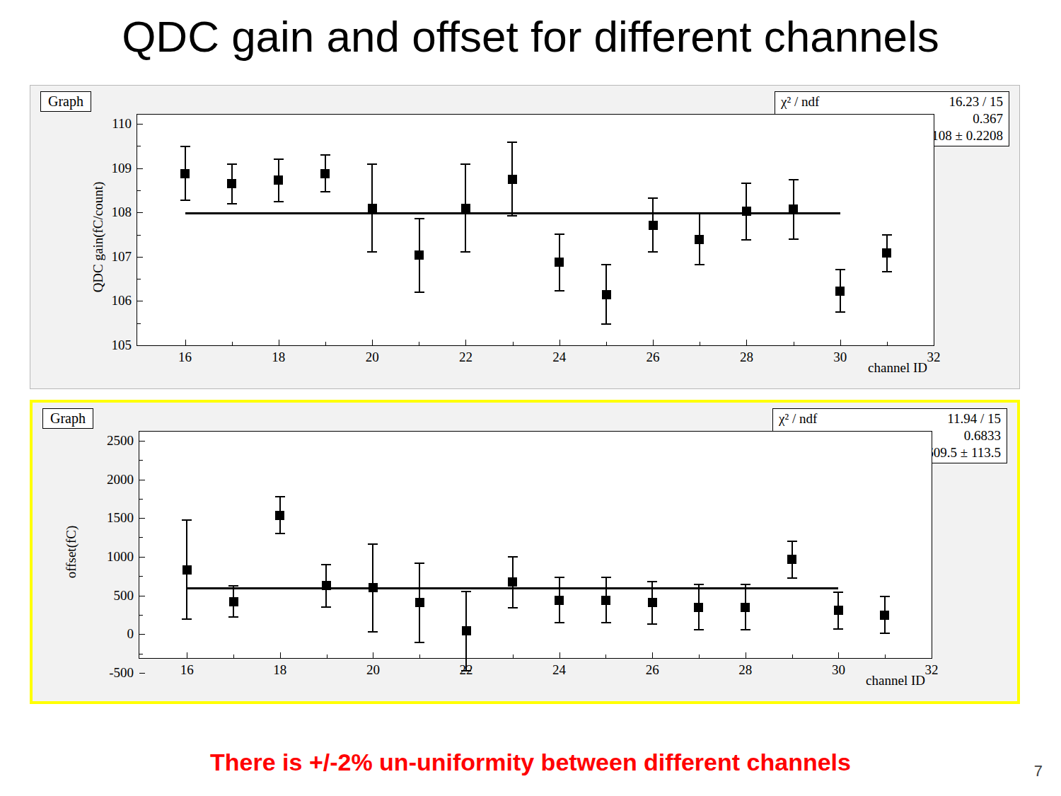QDC gain and offset for different channels
Graph
χ² / ndf 16.23 / 15
Prob 0.367
p0108 ± 0.2208
QDC gain(fC/count)
channel ID
110
109
108
107
106
105
16
18
20
22
24
26
28
30
32
Graph
χ² / ndf 11.94 / 15
Prob 0.6833
p0609.5 ± 113.5
offset(fC)
channel ID
2500
2000
1500
1000
500
0
-500
16
18
20
22
24
26
28
30
32
There is +/-2% un-uniformity between different channels
7